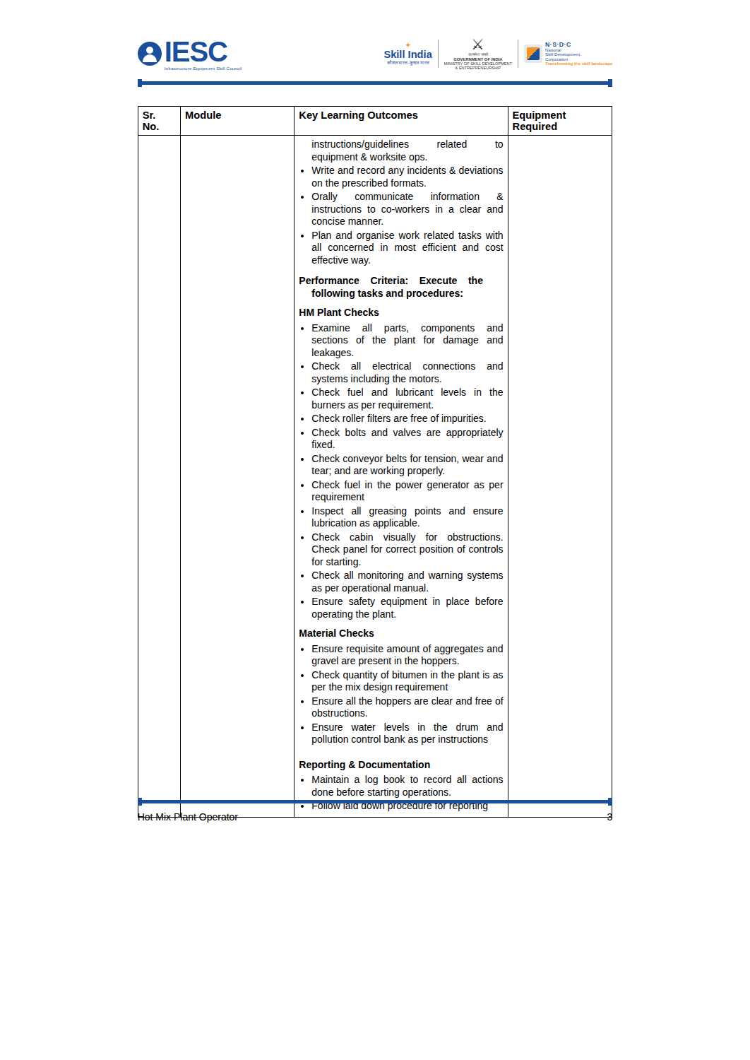IESC Infrastructure Equipment Skill Council
✦
Skill India
कौशल भारत-कुशल भारत
⚔
सत्यमेव जयते
GOVERNMENT OF INDIA
MINISTRY OF SKILL DEVELOPMENT
& ENTREPRENEURSHIP
N·S·D·C
National
Skill Development
Corporation
Transforming the skill landscape
| Sr. No. | Module | Key Learning Outcomes | Equipment Required |
| --- | --- | --- | --- |
| | | instructions/guidelines related to equipment & worksite ops. Write and record any incidents & deviations on the prescribed formats. Orally communicate information & instructions to co-workers in a clear and concise manner. Plan and organise work related tasks with all concerned in most efficient and cost effective way. Performance Criteria: Execute the following tasks and procedures: HM Plant Checks Examine all parts, components and sections of the plant for damage and leakages. Check all electrical connections and systems including the motors. Check fuel and lubricant levels in the burners as per requirement. Check roller filters are free of impurities. Check bolts and valves are appropriately fixed. Check conveyor belts for tension, wear and tear; and are working properly. Check fuel in the power generator as per requirement Inspect all greasing points and ensure lubrication as applicable. Check cabin visually for obstructions. Check panel for correct position of controls for starting. Check all monitoring and warning systems as per operational manual. Ensure safety equipment in place before operating the plant. Material Checks Ensure requisite amount of aggregates and gravel are present in the hoppers. Check quantity of bitumen in the plant is as per the mix design requirement Ensure all the hoppers are clear and free of obstructions. Ensure water levels in the drum and pollution control bank as per instructions Reporting & Documentation Maintain a log book to record all actions done before starting operations. Follow laid down procedure for reporting | |
Hot Mix Plant Operator
3